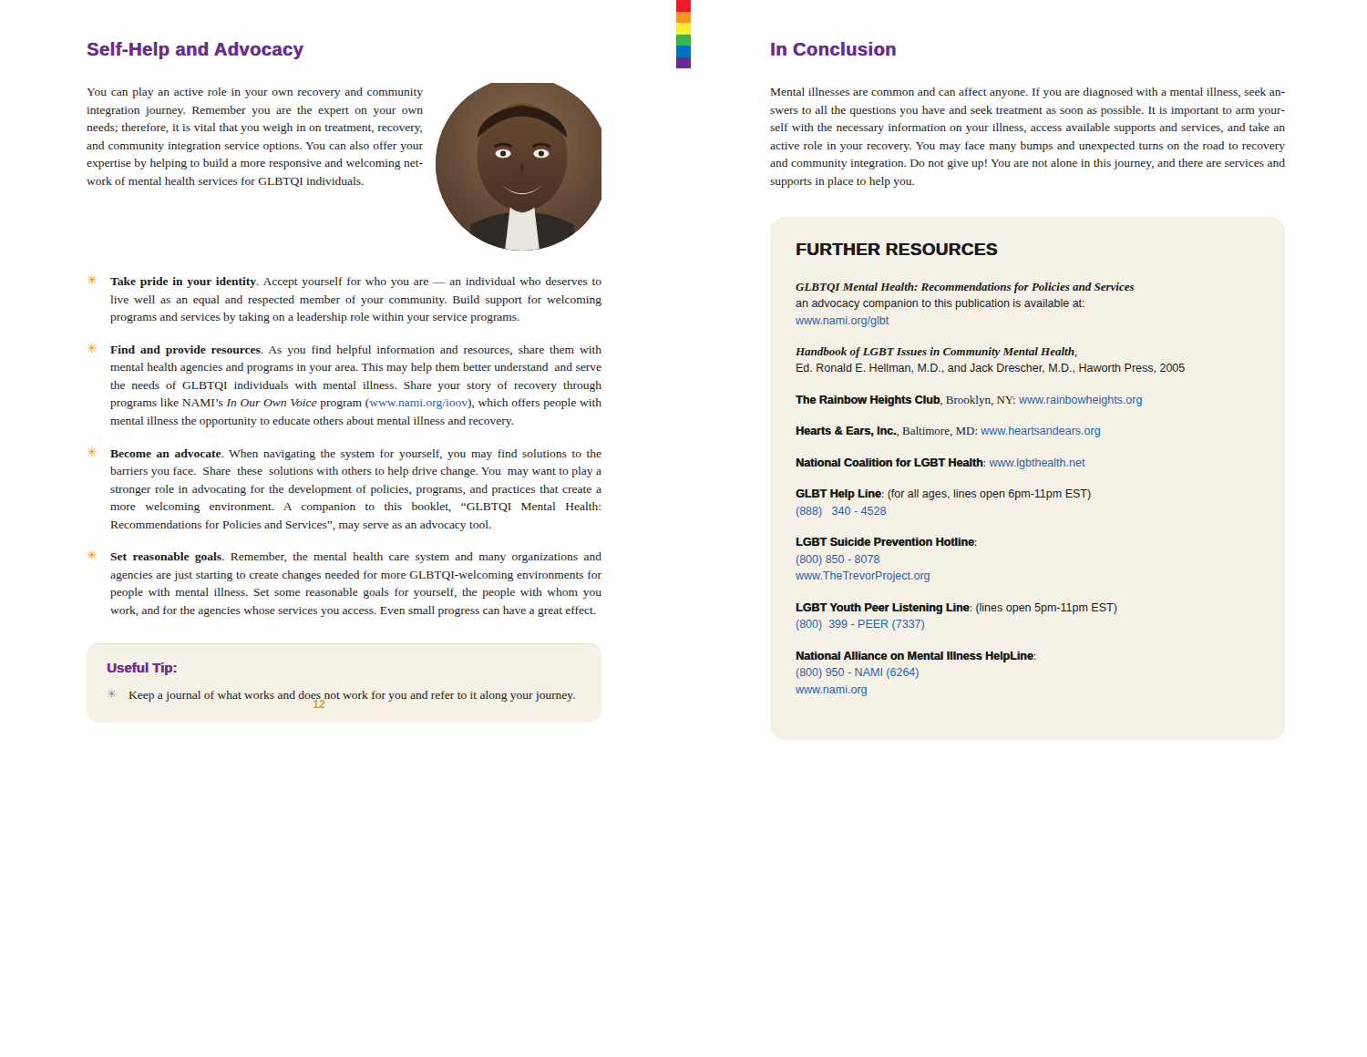Self-Help and Advocacy
You can play an active role in your own recovery and community integration journey. Remember you are the expert on your own needs; therefore, it is vital that you weigh in on treatment, recovery, and community integration service options. You can also offer your expertise by helping to build a more responsive and welcoming network of mental health services for GLBTQI individuals.
Take pride in your identity. Accept yourself for who you are — an individual who deserves to live well as an equal and respected member of your community. Build support for welcoming programs and services by taking on a leadership role within your service programs.
Find and provide resources. As you find helpful information and resources, share them with mental health agencies and programs in your area. This may help them better understand and serve the needs of GLBTQI individuals with mental illness. Share your story of recovery through programs like NAMI’s In Our Own Voice program (www.nami.org/ioov), which offers people with mental illness the opportunity to educate others about mental illness and recovery.
Become an advocate. When navigating the system for yourself, you may find solutions to the barriers you face. Share these solutions with others to help drive change. You may want to play a stronger role in advocating for the development of policies, programs, and practices that create a more welcoming environment. A companion to this booklet, “GLBTQI Mental Health: Recommendations for Policies and Services”, may serve as an advocacy tool.
Set reasonable goals. Remember, the mental health care system and many organizations and agencies are just starting to create changes needed for more GLBTQI-welcoming environments for people with mental illness. Set some reasonable goals for yourself, the people with whom you work, and for the agencies whose services you access. Even small progress can have a great effect.
Useful Tip:
Keep a journal of what works and does not work for you and refer to it along your journey.
12
In Conclusion
Mental illnesses are common and can affect anyone. If you are diagnosed with a mental illness, seek answers to all the questions you have and seek treatment as soon as possible. It is important to arm yourself with the necessary information on your illness, access available supports and services, and take an active role in your recovery. You may face many bumps and unexpected turns on the road to recovery and community integration. Do not give up! You are not alone in this journey, and there are services and supports in place to help you.
FURTHER RESOURCES
GLBTQI Mental Health: Recommendations for Policies and Services
an advocacy companion to this publication is available at:
www.nami.org/glbt
Handbook of LGBT Issues in Community Mental Health,
Ed. Ronald E. Hellman, M.D., and Jack Drescher, M.D., Haworth Press, 2005
The Rainbow Heights Club, Brooklyn, NY: www.rainbowheights.org
Hearts & Ears, Inc., Baltimore, MD: www.heartsandears.org
National Coalition for LGBT Health: www.lgbthealth.net
GLBT Help Line: (for all ages, lines open 6pm-11pm EST)
(888) 340 - 4528
LGBT Suicide Prevention Hotline:
(800) 850 - 8078
www.TheTrevorProject.org
LGBT Youth Peer Listening Line: (lines open 5pm-11pm EST)
(800) 399 - PEER (7337)
National Alliance on Mental Illness HelpLine:
(800) 950 - NAMI (6264)
www.nami.org